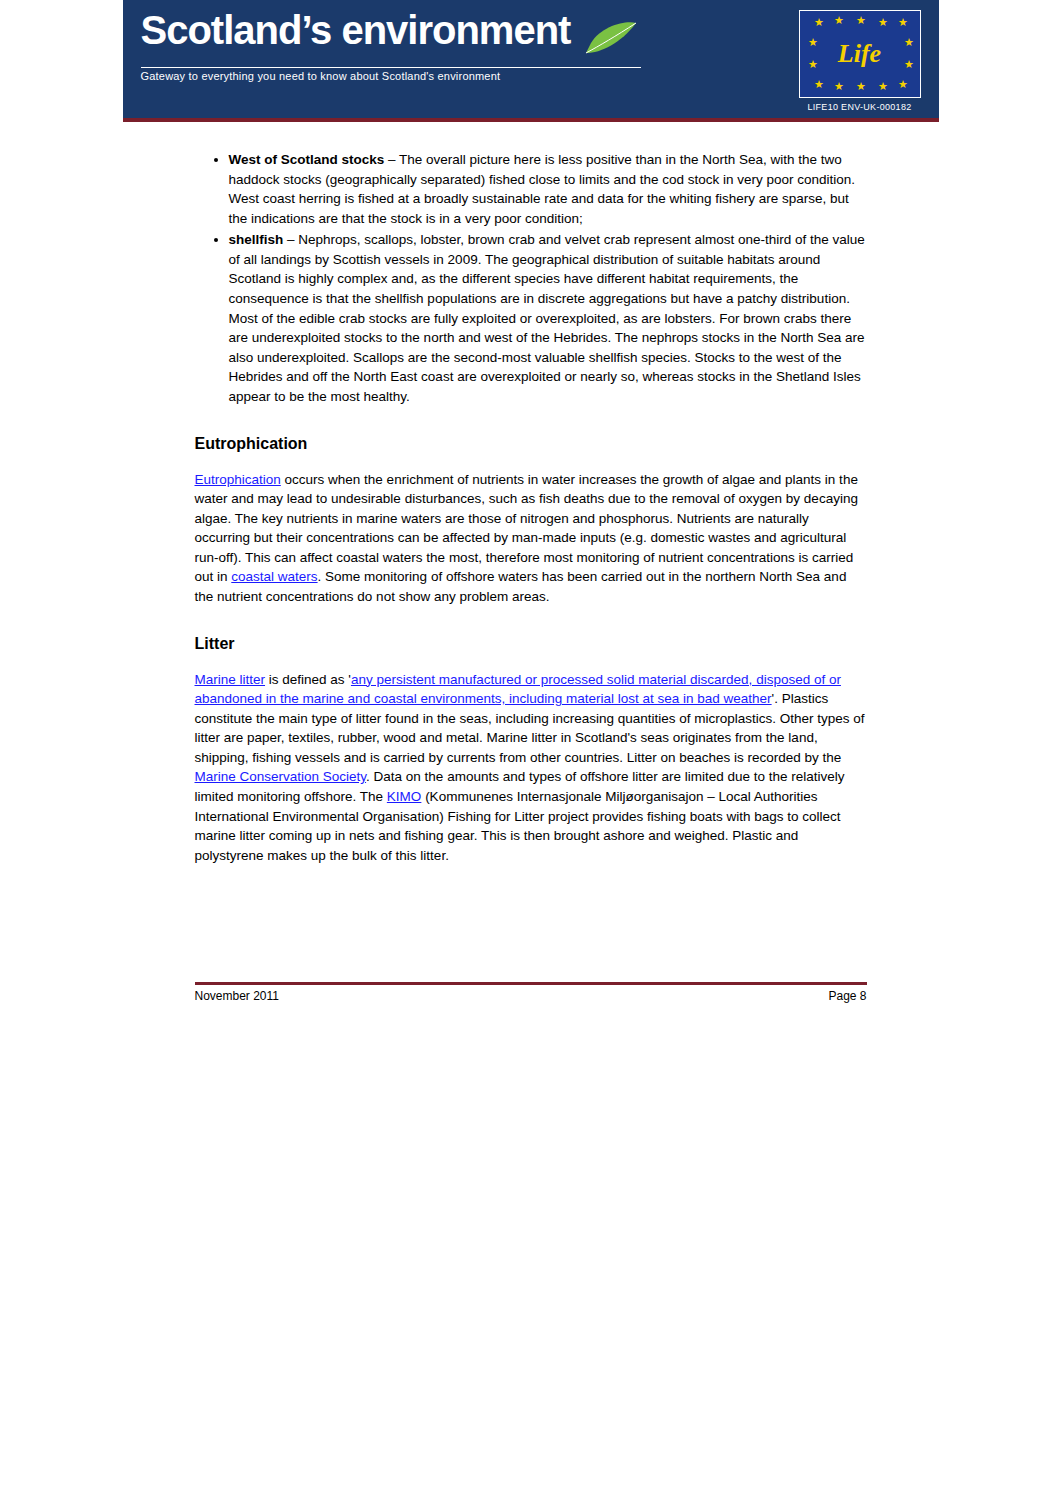Scotland’s environment
Gateway to everything you need to know about Scotland's environment
★ ★ ★ ★ ★ ★ ★ ★ ★ ★ ★ ★ ★ ★ Life
LIFE10 ENV-UK-000182
West of Scotland stocks – The overall picture here is less positive than in the North Sea, with the two haddock stocks (geographically separated) fished close to limits and the cod stock in very poor condition. West coast herring is fished at a broadly sustainable rate and data for the whiting fishery are sparse, but the indications are that the stock is in a very poor condition;
shellfish – Nephrops, scallops, lobster, brown crab and velvet crab represent almost one-third of the value of all landings by Scottish vessels in 2009. The geographical distribution of suitable habitats around Scotland is highly complex and, as the different species have different habitat requirements, the consequence is that the shellfish populations are in discrete aggregations but have a patchy distribution. Most of the edible crab stocks are fully exploited or overexploited, as are lobsters. For brown crabs there are underexploited stocks to the north and west of the Hebrides. The nephrops stocks in the North Sea are also underexploited. Scallops are the second-most valuable shellfish species. Stocks to the west of the Hebrides and off the North East coast are overexploited or nearly so, whereas stocks in the Shetland Isles appear to be the most healthy.
Eutrophication
Eutrophication occurs when the enrichment of nutrients in water increases the growth of algae and plants in the water and may lead to undesirable disturbances, such as fish deaths due to the removal of oxygen by decaying algae. The key nutrients in marine waters are those of nitrogen and phosphorus. Nutrients are naturally occurring but their concentrations can be affected by man-made inputs (e.g. domestic wastes and agricultural run-off). This can affect coastal waters the most, therefore most monitoring of nutrient concentrations is carried out in coastal waters. Some monitoring of offshore waters has been carried out in the northern North Sea and the nutrient concentrations do not show any problem areas.
Litter
Marine litter is defined as 'any persistent manufactured or processed solid material discarded, disposed of or abandoned in the marine and coastal environments, including material lost at sea in bad weather'. Plastics constitute the main type of litter found in the seas, including increasing quantities of microplastics. Other types of litter are paper, textiles, rubber, wood and metal. Marine litter in Scotland's seas originates from the land, shipping, fishing vessels and is carried by currents from other countries. Litter on beaches is recorded by the Marine Conservation Society. Data on the amounts and types of offshore litter are limited due to the relatively limited monitoring offshore. The KIMO (Kommunenes Internasjonale Miljøorganisajon – Local Authorities International Environmental Organisation) Fishing for Litter project provides fishing boats with bags to collect marine litter coming up in nets and fishing gear. This is then brought ashore and weighed. Plastic and polystyrene makes up the bulk of this litter.
November 2011 Page 8